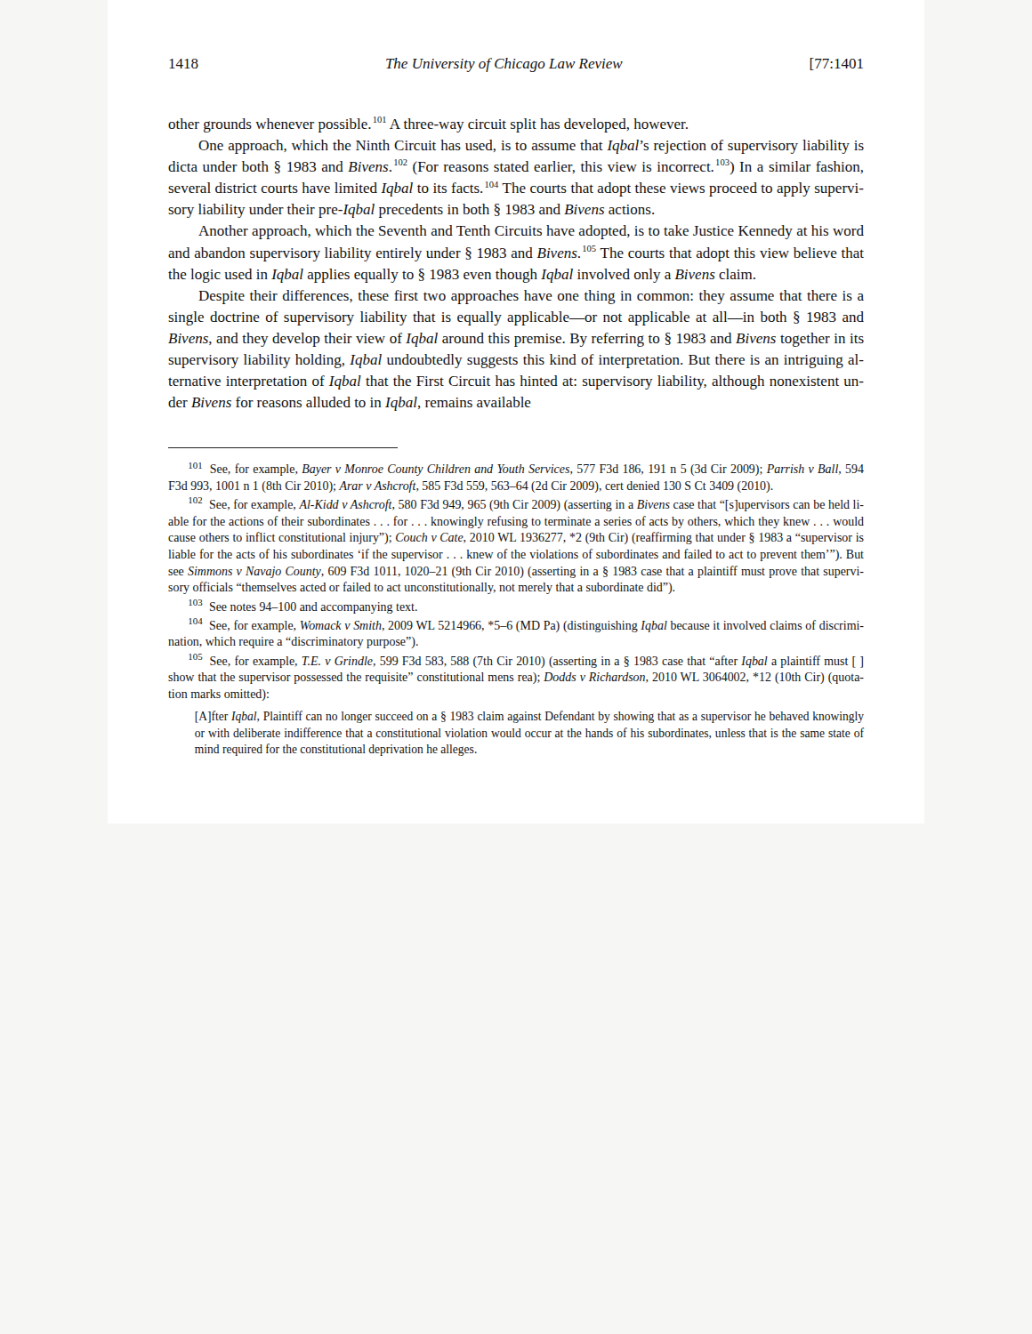1418 The University of Chicago Law Review [77:1401
other grounds whenever possible.101 A three-way circuit split has developed, however.
One approach, which the Ninth Circuit has used, is to assume that Iqbal’s rejection of supervisory liability is dicta under both § 1983 and Bivens.102 (For reasons stated earlier, this view is incorrect.103) In a similar fashion, several district courts have limited Iqbal to its facts.104 The courts that adopt these views proceed to apply supervisory liability under their pre-Iqbal precedents in both § 1983 and Bivens actions.
Another approach, which the Seventh and Tenth Circuits have adopted, is to take Justice Kennedy at his word and abandon supervisory liability entirely under § 1983 and Bivens.105 The courts that adopt this view believe that the logic used in Iqbal applies equally to § 1983 even though Iqbal involved only a Bivens claim.
Despite their differences, these first two approaches have one thing in common: they assume that there is a single doctrine of supervisory liability that is equally applicable—or not applicable at all—in both § 1983 and Bivens, and they develop their view of Iqbal around this premise. By referring to § 1983 and Bivens together in its supervisory liability holding, Iqbal undoubtedly suggests this kind of interpretation. But there is an intriguing alternative interpretation of Iqbal that the First Circuit has hinted at: supervisory liability, although nonexistent under Bivens for reasons alluded to in Iqbal, remains available
101 See, for example, Bayer v Monroe County Children and Youth Services, 577 F3d 186, 191 n 5 (3d Cir 2009); Parrish v Ball, 594 F3d 993, 1001 n 1 (8th Cir 2010); Arar v Ashcroft, 585 F3d 559, 563–64 (2d Cir 2009), cert denied 130 S Ct 3409 (2010).
102 See, for example, Al-Kidd v Ashcroft, 580 F3d 949, 965 (9th Cir 2009) (asserting in a Bivens case that “[s]upervisors can be held liable for the actions of their subordinates . . . for . . . knowingly refusing to terminate a series of acts by others, which they knew . . . would cause others to inflict constitutional injury”); Couch v Cate, 2010 WL 1936277, *2 (9th Cir) (reaffirming that under § 1983 a “supervisor is liable for the acts of his subordinates ‘if the supervisor . . . knew of the violations of subordinates and failed to act to prevent them’”). But see Simmons v Navajo County, 609 F3d 1011, 1020–21 (9th Cir 2010) (asserting in a § 1983 case that a plaintiff must prove that supervisory officials “themselves acted or failed to act unconstitutionally, not merely that a subordinate did”).
103 See notes 94–100 and accompanying text.
104 See, for example, Womack v Smith, 2009 WL 5214966, *5–6 (MD Pa) (distinguishing Iqbal because it involved claims of discrimination, which require a “discriminatory purpose”).
105 See, for example, T.E. v Grindle, 599 F3d 583, 588 (7th Cir 2010) (asserting in a § 1983 case that “after Iqbal a plaintiff must [ ] show that the supervisor possessed the requisite” constitutional mens rea); Dodds v Richardson, 2010 WL 3064002, *12 (10th Cir) (quotation marks omitted):
[A]fter Iqbal, Plaintiff can no longer succeed on a § 1983 claim against Defendant by showing that as a supervisor he behaved knowingly or with deliberate indifference that a constitutional violation would occur at the hands of his subordinates, unless that is the same state of mind required for the constitutional deprivation he alleges.